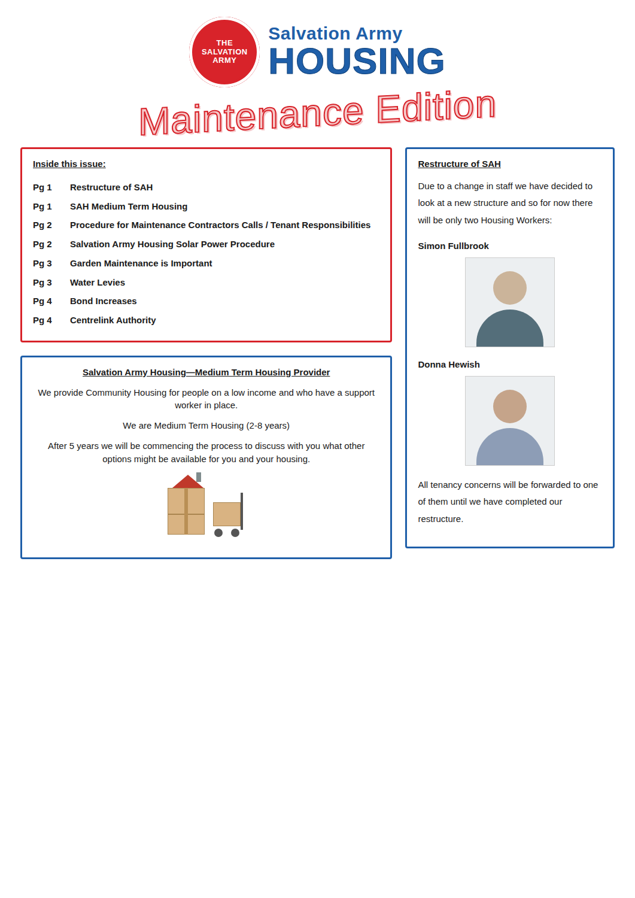THE
SALVATION
ARMY
Salvation Army
HOUSING
Maintenance Edition
Inside this issue:
| Pg 1 | Restructure of SAH |
| Pg 1 | SAH Medium Term Housing |
| Pg 2 | Procedure for Maintenance Contractors Calls / Tenant Responsibilities |
| Pg 2 | Salvation Army Housing Solar Power Procedure |
| Pg 3 | Garden Maintenance is Important |
| Pg 3 | Water Levies |
| Pg 4 | Bond Increases |
| Pg 4 | Centrelink Authority |
Salvation Army Housing—Medium Term Housing Provider
We provide Community Housing for people on a low income and who have a support worker in place.
We are Medium Term Housing (2-8 years)
After 5 years we will be commencing the process to discuss with you what other options might be available for you and your housing.
Restructure of SAH
Due to a change in staff we have decided to look at a new structure and so for now there will be only two Housing Workers:
Simon Fullbrook
Donna Hewish
All tenancy concerns will be forwarded to one of them until we have completed our restructure.